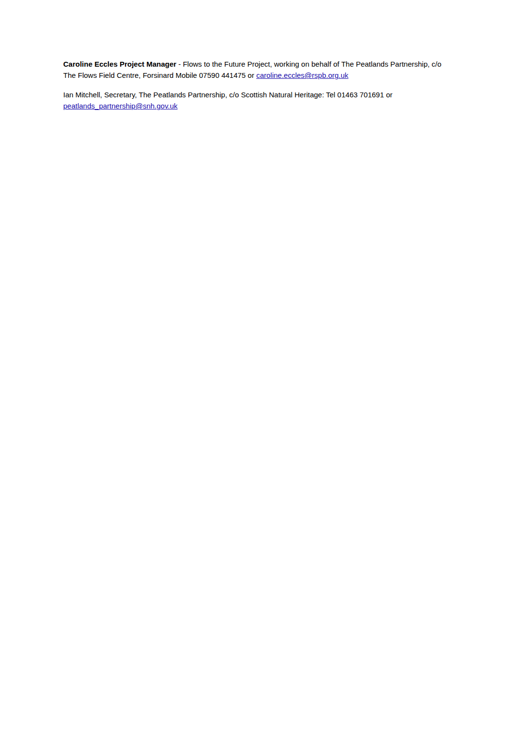Caroline Eccles Project Manager - Flows to the Future Project, working on behalf of The Peatlands Partnership, c/o The Flows Field Centre, Forsinard Mobile 07590 441475 or caroline.eccles@rspb.org.uk
Ian Mitchell, Secretary, The Peatlands Partnership, c/o Scottish Natural Heritage: Tel 01463 701691 or peatlands_partnership@snh.gov.uk